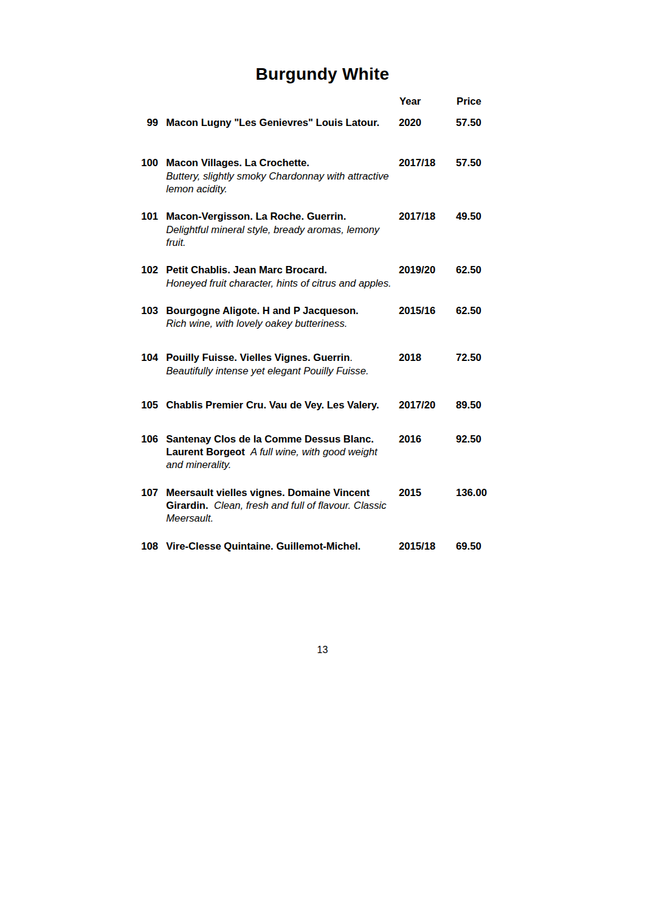Burgundy White
| | | Year | Price |
| --- | --- | --- | --- |
| 99 | Macon Lugny "Les Genievres" Louis Latour. | 2020 | 57.50 |
| 100 | Macon Villages. La Crochette. Buttery, slightly smoky Chardonnay with attractive lemon acidity. | 2017/18 | 57.50 |
| 101 | Macon-Vergisson. La Roche. Guerrin. Delightful mineral style, bready aromas, lemony fruit. | 2017/18 | 49.50 |
| 102 | Petit Chablis. Jean Marc Brocard. Honeyed fruit character, hints of citrus and apples. | 2019/20 | 62.50 |
| 103 | Bourgogne Aligote. H and P Jacqueson. Rich wine, with lovely oakey butteriness. | 2015/16 | 62.50 |
| 104 | Pouilly Fuisse. Vielles Vignes. Guerrin . Beautifully intense yet elegant Pouilly Fuisse. | 2018 | 72.50 |
| 105 | Chablis Premier Cru. Vau de Vey. Les Valery. | 2017/20 | 89.50 |
| 106 | Santenay Clos de la Comme Dessus Blanc. Laurent Borgeot A full wine, with good weight and minerality. | 2016 | 92.50 |
| 107 | Meersault vielles vignes. Domaine Vincent Girardin. Clean, fresh and full of flavour. Classic Meersault. | 2015 | 136.00 |
| 108 | Vire-Clesse Quintaine. Guillemot-Michel. | 2015/18 | 69.50 |
13